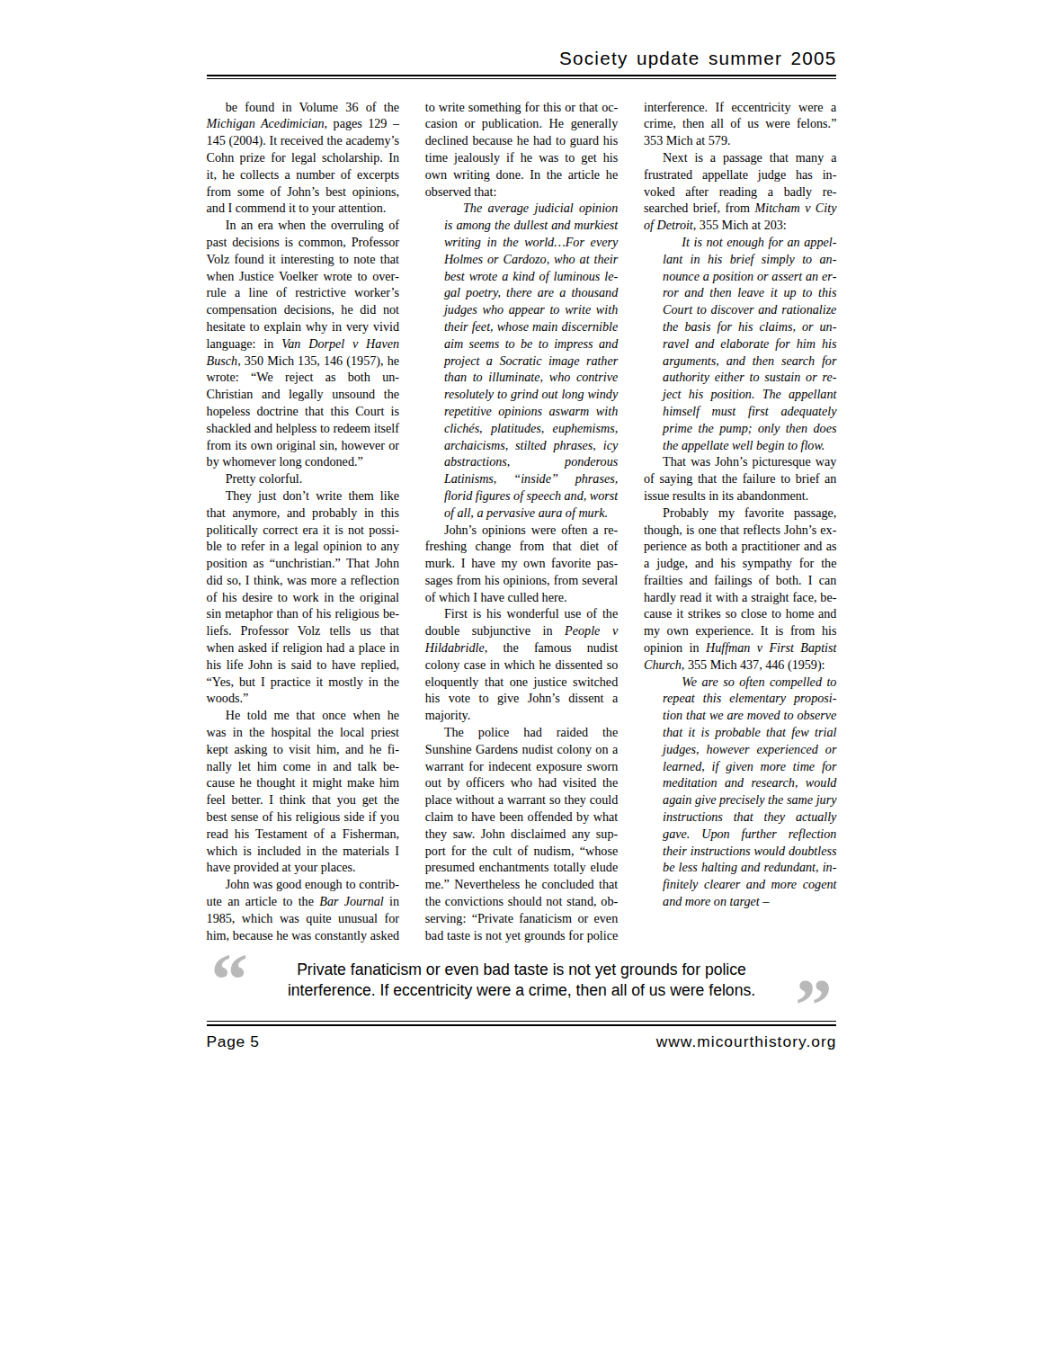Society update summer 2005
be found in Volume 36 of the Michigan Acedimician, pages 129 – 145 (2004). It received the academy’s Cohn prize for legal scholarship. In it, he collects a number of excerpts from some of John’s best opinions, and I commend it to your attention.
In an era when the overruling of past decisions is common, Professor Volz found it interesting to note that when Justice Voelker wrote to overrule a line of restrictive worker’s compensation decisions, he did not hesitate to explain why in very vivid language: in Van Dorpel v Haven Busch, 350 Mich 135, 146 (1957), he wrote: “We reject as both un-Christian and legally unsound the hopeless doctrine that this Court is shackled and helpless to redeem itself from its own original sin, however or by whomever long condoned.”
Pretty colorful.
They just don’t write them like that anymore, and probably in this politically correct era it is not possible to refer in a legal opinion to any position as “unchristian.” That John did so, I think, was more a reflection of his desire to work in the original sin metaphor than of his religious beliefs. Professor Volz tells us that when asked if religion had a place in his life John is said to have replied, “Yes, but I practice it mostly in the woods.”
He told me that once when he was in the hospital the local priest kept asking to visit him, and he finally let him come in and talk because he thought it might make him feel better. I think that you get the best sense of his religious side if you read his Testament of a Fisherman, which is included in the materials I have provided at your places.
John was good enough to contribute an article to the Bar Journal in 1985, which was quite unusual for him, because he was constantly asked to write something for this or that occasion or publication. He generally declined because he had to guard his time jealously if he was to get his own writing done. In the article he observed that:
The average judicial opinion is among the dullest and murkiest writing in the world…For every Holmes or Cardozo, who at their best wrote a kind of luminous legal poetry, there are a thousand judges who appear to write with their feet, whose main discernible aim seems to be to impress and project a Socratic image rather than to illuminate, who contrive resolutely to grind out long windy repetitive opinions aswarm with clichés, platitudes, euphemisms, archaicisms, stilted phrases, icy abstractions, ponderous Latinisms, “inside” phrases, florid figures of speech and, worst of all, a pervasive aura of murk.
John’s opinions were often a refreshing change from that diet of murk. I have my own favorite passages from his opinions, from several of which I have culled here.
First is his wonderful use of the double subjunctive in People v Hildabridle, the famous nudist colony case in which he dissented so eloquently that one justice switched his vote to give John’s dissent a majority.
The police had raided the Sunshine Gardens nudist colony on a warrant for indecent exposure sworn out by officers who had visited the place without a warrant so they could claim to have been offended by what they saw. John disclaimed any support for the cult of nudism, “whose presumed enchantments totally elude me.” Nevertheless he concluded that the convictions should not stand, observing: “Private fanaticism or even bad taste is not yet grounds for police interference. If eccentricity were a crime, then all of us were felons.” 353 Mich at 579.
Next is a passage that many a frustrated appellate judge has invoked after reading a badly researched brief, from Mitcham v City of Detroit, 355 Mich at 203:
It is not enough for an appellant in his brief simply to announce a position or assert an error and then leave it up to this Court to discover and rationalize the basis for his claims, or unravel and elaborate for him his arguments, and then search for authority either to sustain or reject his position. The appellant himself must first adequately prime the pump; only then does the appellate well begin to flow.
That was John’s picturesque way of saying that the failure to brief an issue results in its abandonment.
Probably my favorite passage, though, is one that reflects John’s experience as both a practitioner and as a judge, and his sympathy for the frailties and failings of both. I can hardly read it with a straight face, because it strikes so close to home and my own experience. It is from his opinion in Huffman v First Baptist Church, 355 Mich 437, 446 (1959):
We are so often compelled to repeat this elementary proposition that we are moved to observe that it is probable that few trial judges, however experienced or learned, if given more time for meditation and research, would again give precisely the same jury instructions that they actually gave. Upon further reflection their instructions would doubtless be less halting and redundant, infinitely clearer and more cogent and more on target –
“ Private fanaticism or even bad taste is not yet grounds for police interference. If eccentricity were a crime, then all of us were felons. ”
Page 5
www.micourthistory.org